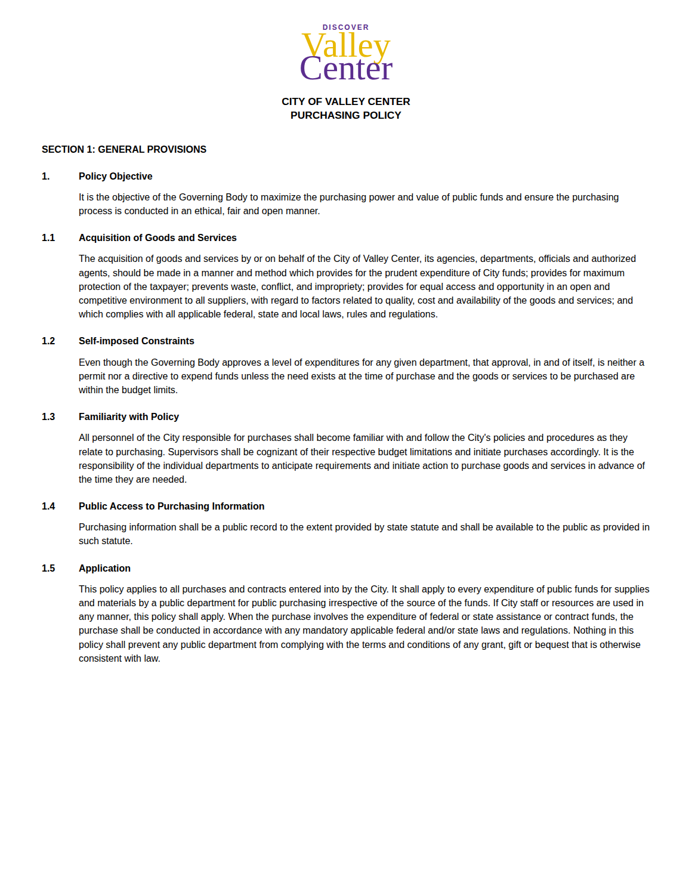DISCOVER Valley Center
CITY OF VALLEY CENTER
PURCHASING POLICY
SECTION 1: GENERAL PROVISIONS
1. Policy Objective
It is the objective of the Governing Body to maximize the purchasing power and value of public funds and ensure the purchasing process is conducted in an ethical, fair and open manner.
1.1 Acquisition of Goods and Services
The acquisition of goods and services by or on behalf of the City of Valley Center, its agencies, departments, officials and authorized agents, should be made in a manner and method which provides for the prudent expenditure of City funds; provides for maximum protection of the taxpayer; prevents waste, conflict, and impropriety; provides for equal access and opportunity in an open and competitive environment to all suppliers, with regard to factors related to quality, cost and availability of the goods and services; and which complies with all applicable federal, state and local laws, rules and regulations.
1.2 Self-imposed Constraints
Even though the Governing Body approves a level of expenditures for any given department, that approval, in and of itself, is neither a permit nor a directive to expend funds unless the need exists at the time of purchase and the goods or services to be purchased are within the budget limits.
1.3 Familiarity with Policy
All personnel of the City responsible for purchases shall become familiar with and follow the City's policies and procedures as they relate to purchasing. Supervisors shall be cognizant of their respective budget limitations and initiate purchases accordingly. It is the responsibility of the individual departments to anticipate requirements and initiate action to purchase goods and services in advance of the time they are needed.
1.4 Public Access to Purchasing Information
Purchasing information shall be a public record to the extent provided by state statute and shall be available to the public as provided in such statute.
1.5 Application
This policy applies to all purchases and contracts entered into by the City. It shall apply to every expenditure of public funds for supplies and materials by a public department for public purchasing irrespective of the source of the funds. If City staff or resources are used in any manner, this policy shall apply. When the purchase involves the expenditure of federal or state assistance or contract funds, the purchase shall be conducted in accordance with any mandatory applicable federal and/or state laws and regulations. Nothing in this policy shall prevent any public department from complying with the terms and conditions of any grant, gift or bequest that is otherwise consistent with law.